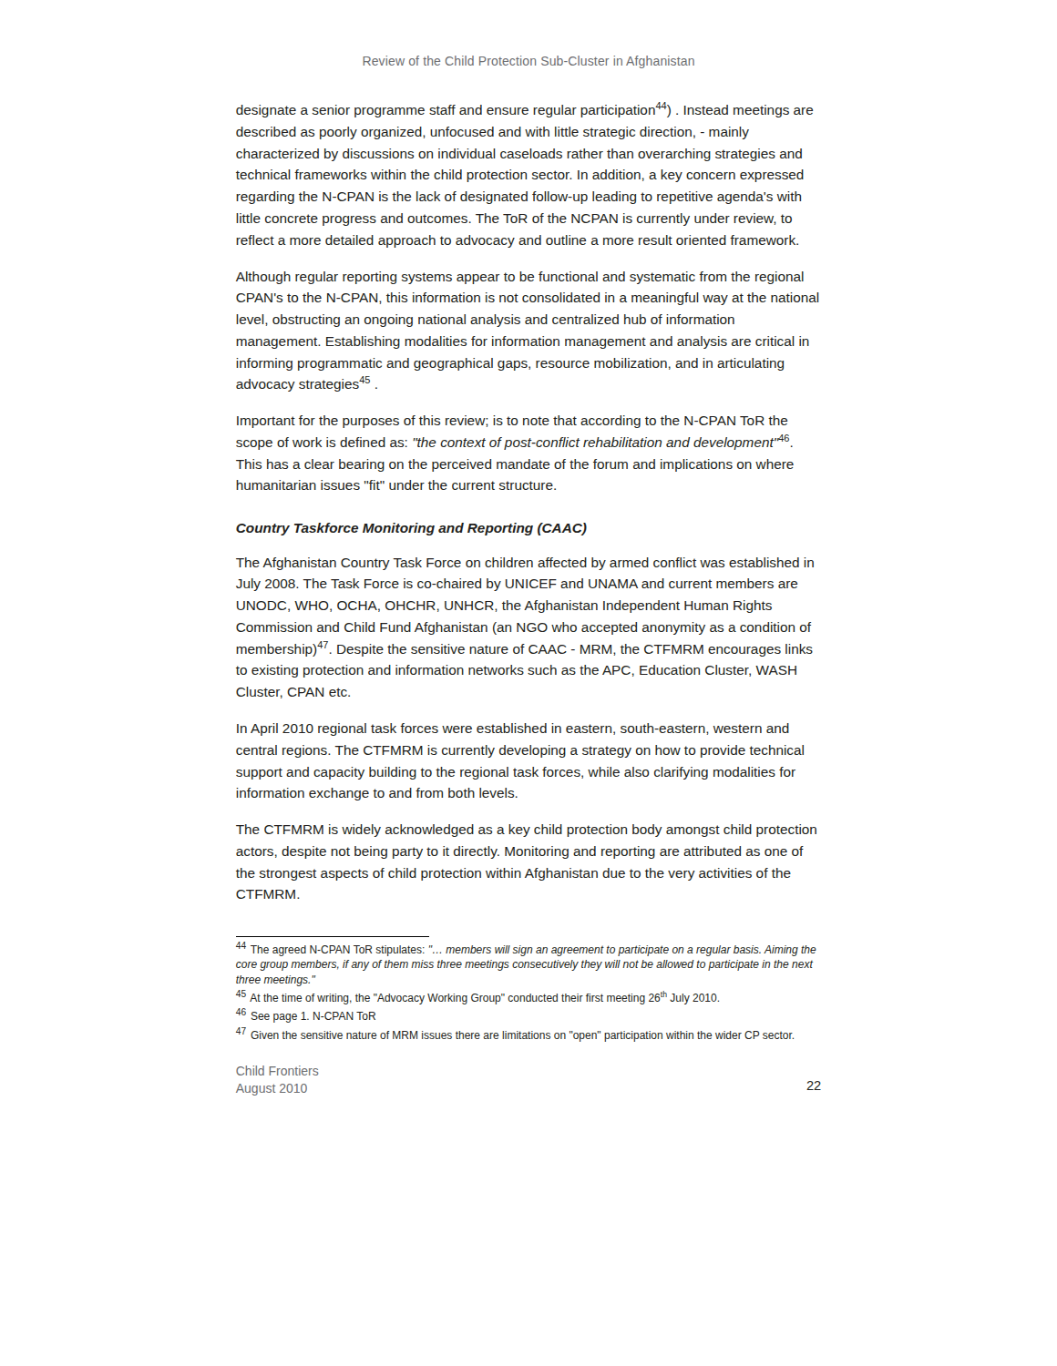Review of the Child Protection Sub-Cluster in Afghanistan
designate a senior programme staff and ensure regular participation44) . Instead meetings are described as poorly organized, unfocused and with little strategic direction, - mainly characterized by discussions on individual caseloads rather than overarching strategies and technical frameworks within the child protection sector. In addition, a key concern expressed regarding the N-CPAN is the lack of designated follow-up leading to repetitive agenda's with little concrete progress and outcomes. The ToR of the NCPAN is currently under review, to reflect a more detailed approach to advocacy and outline a more result oriented framework.
Although regular reporting systems appear to be functional and systematic from the regional CPAN's to the N-CPAN, this information is not consolidated in a meaningful way at the national level, obstructing an ongoing national analysis and centralized hub of information management. Establishing modalities for information management and analysis are critical in informing programmatic and geographical gaps, resource mobilization, and in articulating advocacy strategies45 .
Important for the purposes of this review; is to note that according to the N-CPAN ToR the scope of work is defined as: "the context of post-conflict rehabilitation and development"46. This has a clear bearing on the perceived mandate of the forum and implications on where humanitarian issues "fit" under the current structure.
Country Taskforce Monitoring and Reporting (CAAC)
The Afghanistan Country Task Force on children affected by armed conflict was established in July 2008. The Task Force is co-chaired by UNICEF and UNAMA and current members are UNODC, WHO, OCHA, OHCHR, UNHCR, the Afghanistan Independent Human Rights Commission and Child Fund Afghanistan (an NGO who accepted anonymity as a condition of membership)47. Despite the sensitive nature of CAAC - MRM, the CTFMRM encourages links to existing protection and information networks such as the APC, Education Cluster, WASH Cluster, CPAN etc.
In April 2010 regional task forces were established in eastern, south-eastern, western and central regions. The CTFMRM is currently developing a strategy on how to provide technical support and capacity building to the regional task forces, while also clarifying modalities for information exchange to and from both levels.
The CTFMRM is widely acknowledged as a key child protection body amongst child protection actors, despite not being party to it directly. Monitoring and reporting are attributed as one of the strongest aspects of child protection within Afghanistan due to the very activities of the CTFMRM.
44 The agreed N-CPAN ToR stipulates: "… members will sign an agreement to participate on a regular basis. Aiming the core group members, if any of them miss three meetings consecutively they will not be allowed to participate in the next three meetings."
45 At the time of writing, the "Advocacy Working Group" conducted their first meeting 26th July 2010.
46 See page 1. N-CPAN ToR
47 Given the sensitive nature of MRM issues there are limitations on "open" participation within the wider CP sector.
Child Frontiers
August 2010
22